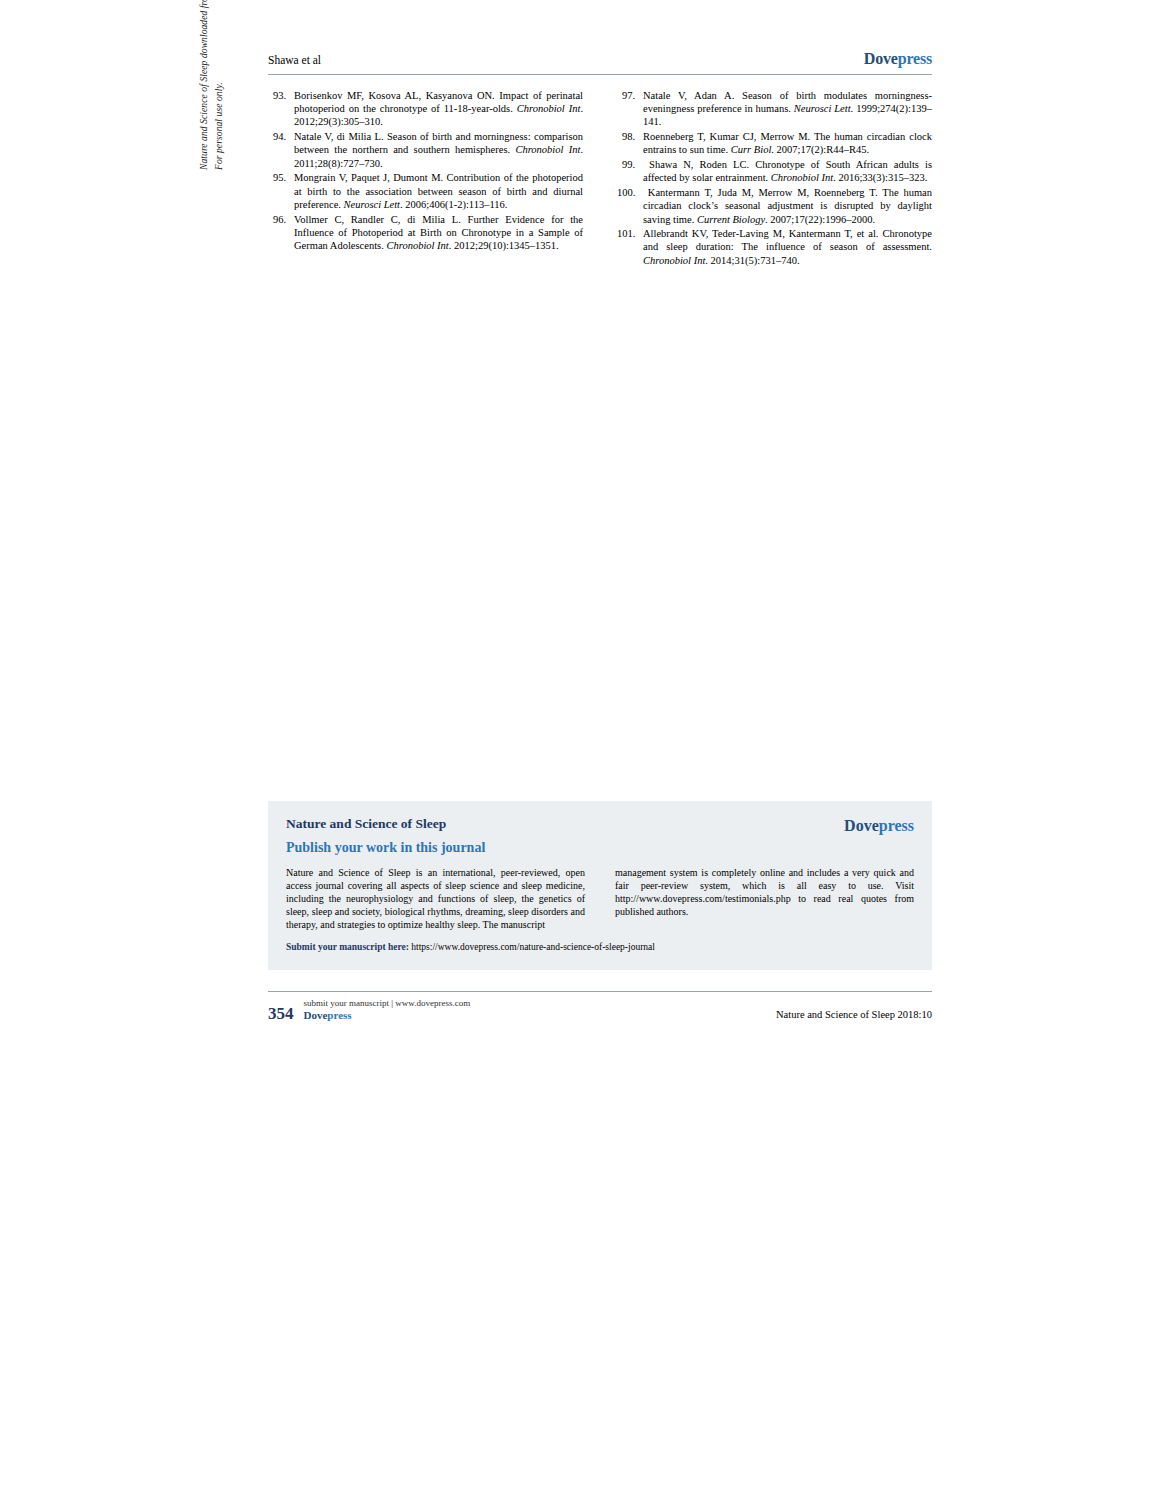Nature and Science of Sleep downloaded from https://www.dovepress.com/ by 194.66.32.10 on 12-Jun-2019 For personal use only.
Shawa et al
Dove press
93. Borisenkov MF, Kosova AL, Kasyanova ON. Impact of perinatal photoperiod on the chronotype of 11-18-year-olds. Chronobiol Int. 2012;29(3):305–310.
94. Natale V, di Milia L. Season of birth and morningness: comparison between the northern and southern hemispheres. Chronobiol Int. 2011;28(8):727–730.
95. Mongrain V, Paquet J, Dumont M. Contribution of the photoperiod at birth to the association between season of birth and diurnal preference. Neurosci Lett. 2006;406(1-2):113–116.
96. Vollmer C, Randler C, di Milia L. Further Evidence for the Influence of Photoperiod at Birth on Chronotype in a Sample of German Adolescents. Chronobiol Int. 2012;29(10):1345–1351.
97. Natale V, Adan A. Season of birth modulates morningness-eveningness preference in humans. Neurosci Lett. 1999;274(2):139–141.
98. Roenneberg T, Kumar CJ, Merrow M. The human circadian clock entrains to sun time. Curr Biol. 2007;17(2):R44–R45.
99. Shawa N, Roden LC. Chronotype of South African adults is affected by solar entrainment. Chronobiol Int. 2016;33(3):315–323.
100. Kantermann T, Juda M, Merrow M, Roenneberg T. The human circadian clock’s seasonal adjustment is disrupted by daylight saving time. Current Biology. 2007;17(22):1996–2000.
101. Allebrandt KV, Teder-Laving M, Kantermann T, et al. Chronotype and sleep duration: The influence of season of assessment. Chronobiol Int. 2014;31(5):731–740.
Nature and Science of Sleep
Publish your work in this journal
Dove press
Nature and Science of Sleep is an international, peer-reviewed, open access journal covering all aspects of sleep science and sleep medicine, including the neurophysiology and functions of sleep, the genetics of sleep, sleep and society, biological rhythms, dreaming, sleep disorders and therapy, and strategies to optimize healthy sleep. The manuscript
management system is completely online and includes a very quick and fair peer-review system, which is all easy to use. Visit http://www.dovepress.com/testimonials.php to read real quotes from published authors.
Submit your manuscript here: https://www.dovepress.com/nature-and-science-of-sleep-journal
354
submit your manuscript | www.dovepress.com
Dove press
Nature and Science of Sleep 2018:10